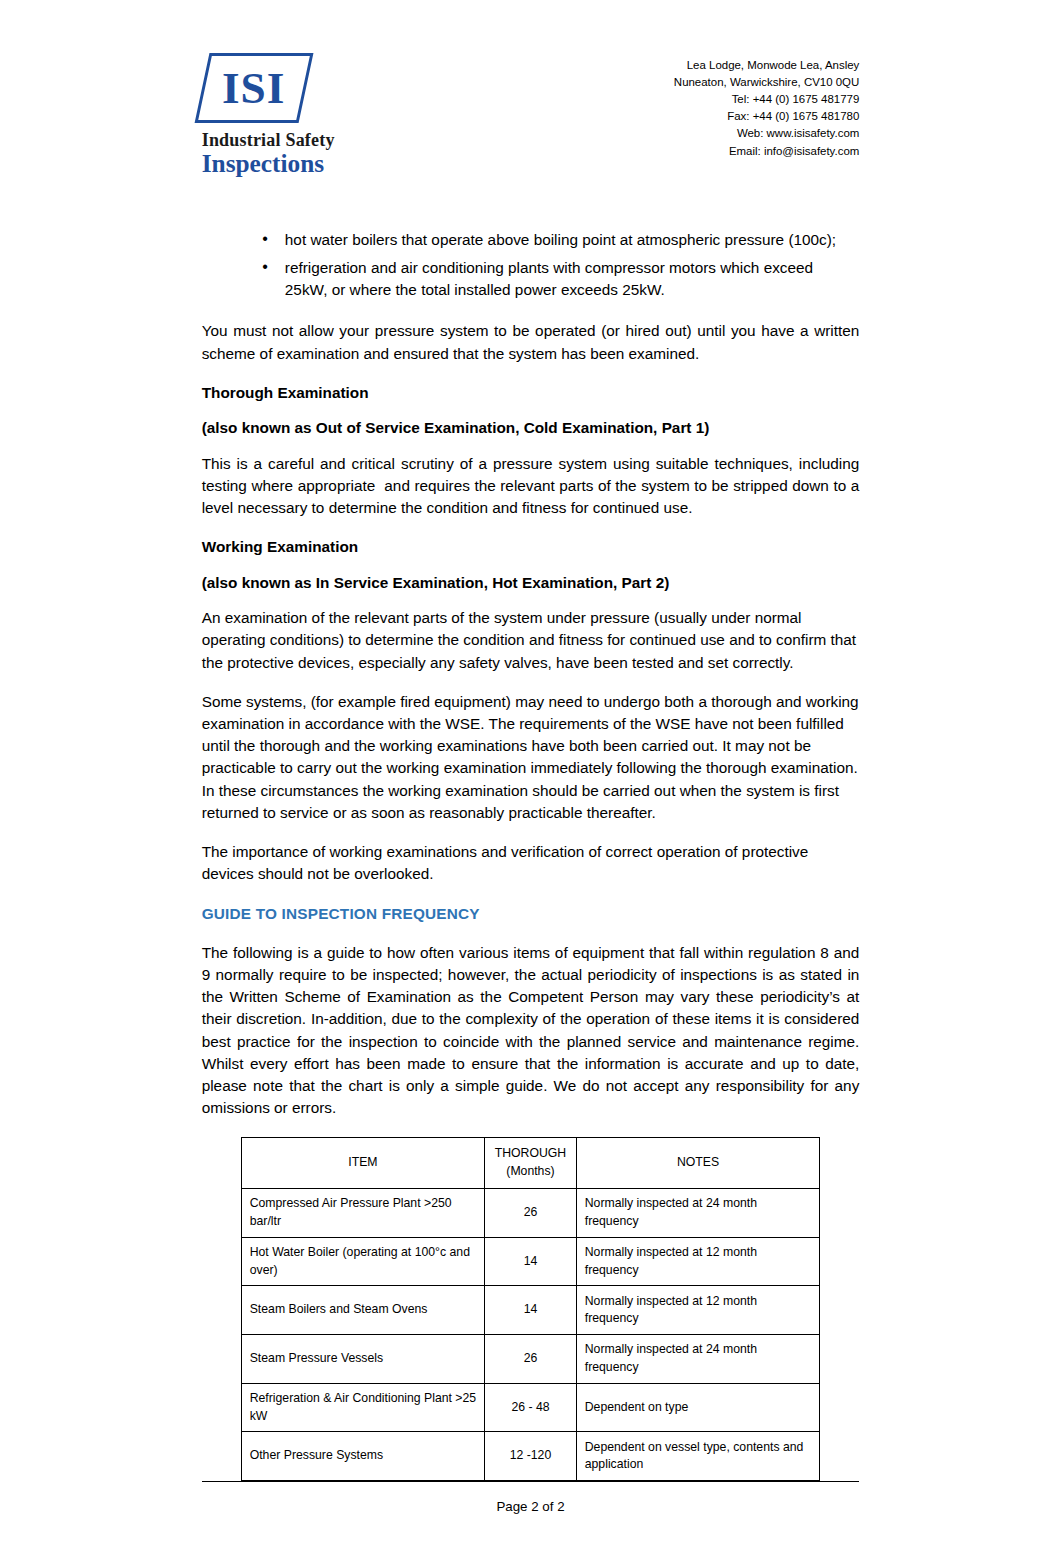ISI
Industrial Safety
Inspections
Lea Lodge, Monwode Lea, Ansley
Nuneaton, Warwickshire, CV10 0QU
Tel: +44 (0) 1675 481779
Fax: +44 (0) 1675 481780
Web: www.isisafety.com
Email: info@isisafety.com
hot water boilers that operate above boiling point at atmospheric pressure (100c);
refrigeration and air conditioning plants with compressor motors which exceed 25kW, or where the total installed power exceeds 25kW.
You must not allow your pressure system to be operated (or hired out) until you have a written scheme of examination and ensured that the system has been examined.
Thorough Examination
(also known as Out of Service Examination, Cold Examination, Part 1)
This is a careful and critical scrutiny of a pressure system using suitable techniques, including testing where appropriate and requires the relevant parts of the system to be stripped down to a level necessary to determine the condition and fitness for continued use.
Working Examination
(also known as In Service Examination, Hot Examination, Part 2)
An examination of the relevant parts of the system under pressure (usually under normal operating conditions) to determine the condition and fitness for continued use and to confirm that the protective devices, especially any safety valves, have been tested and set correctly.
Some systems, (for example fired equipment) may need to undergo both a thorough and working examination in accordance with the WSE. The requirements of the WSE have not been fulfilled until the thorough and the working examinations have both been carried out. It may not be practicable to carry out the working examination immediately following the thorough examination. In these circumstances the working examination should be carried out when the system is first returned to service or as soon as reasonably practicable thereafter.
The importance of working examinations and verification of correct operation of protective devices should not be overlooked.
GUIDE TO INSPECTION FREQUENCY
The following is a guide to how often various items of equipment that fall within regulation 8 and 9 normally require to be inspected; however, the actual periodicity of inspections is as stated in the Written Scheme of Examination as the Competent Person may vary these periodicity’s at their discretion. In-addition, due to the complexity of the operation of these items it is considered best practice for the inspection to coincide with the planned service and maintenance regime. Whilst every effort has been made to ensure that the information is accurate and up to date, please note that the chart is only a simple guide. We do not accept any responsibility for any omissions or errors.
| ITEM | THOROUGH (Months) | NOTES |
| --- | --- | --- |
| Compressed Air Pressure Plant >250 bar/ltr | 26 | Normally inspected at 24 month frequency |
| Hot Water Boiler (operating at 100°c and over) | 14 | Normally inspected at 12 month frequency |
| Steam Boilers and Steam Ovens | 14 | Normally inspected at 12 month frequency |
| Steam Pressure Vessels | 26 | Normally inspected at 24 month frequency |
| Refrigeration & Air Conditioning Plant >25 kW | 26 - 48 | Dependent on type |
| Other Pressure Systems | 12 -120 | Dependent on vessel type, contents and application |
Page 2 of 2